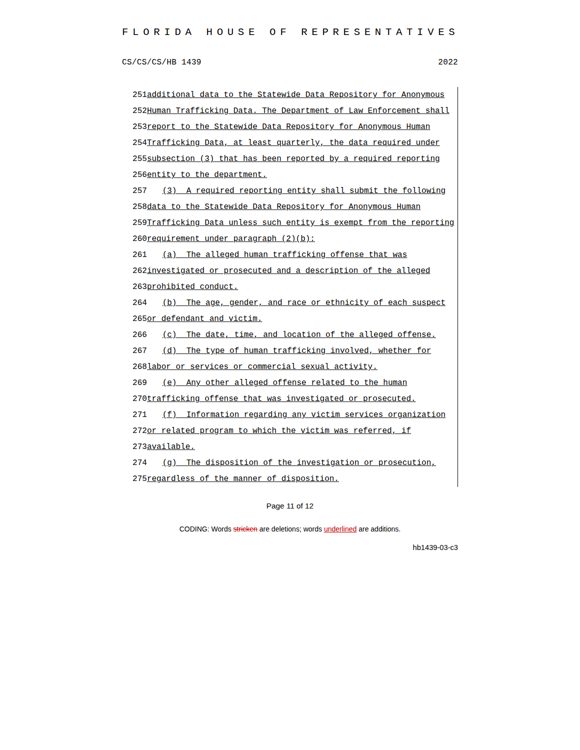FLORIDA HOUSE OF REPRESENTATIVES
CS/CS/CS/HB 1439 2022
| 251 | additional data to the Statewide Data Repository for Anonymous |
| 252 | Human Trafficking Data. The Department of Law Enforcement shall |
| 253 | report to the Statewide Data Repository for Anonymous Human |
| 254 | Trafficking Data, at least quarterly, the data required under |
| 255 | subsection (3) that has been reported by a required reporting |
| 256 | entity to the department. |
| 257 | (3) A required reporting entity shall submit the following |
| 258 | data to the Statewide Data Repository for Anonymous Human |
| 259 | Trafficking Data unless such entity is exempt from the reporting |
| 260 | requirement under paragraph (2)(b): |
| 261 | (a) The alleged human trafficking offense that was |
| 262 | investigated or prosecuted and a description of the alleged |
| 263 | prohibited conduct. |
| 264 | (b) The age, gender, and race or ethnicity of each suspect |
| 265 | or defendant and victim. |
| 266 | (c) The date, time, and location of the alleged offense. |
| 267 | (d) The type of human trafficking involved, whether for |
| 268 | labor or services or commercial sexual activity. |
| 269 | (e) Any other alleged offense related to the human |
| 270 | trafficking offense that was investigated or prosecuted. |
| 271 | (f) Information regarding any victim services organization |
| 272 | or related program to which the victim was referred, if |
| 273 | available. |
| 274 | (g) The disposition of the investigation or prosecution, |
| 275 | regardless of the manner of disposition. |
Page 11 of 12
CODING: Words stricken are deletions; words underlined are additions.
hb1439-03-c3